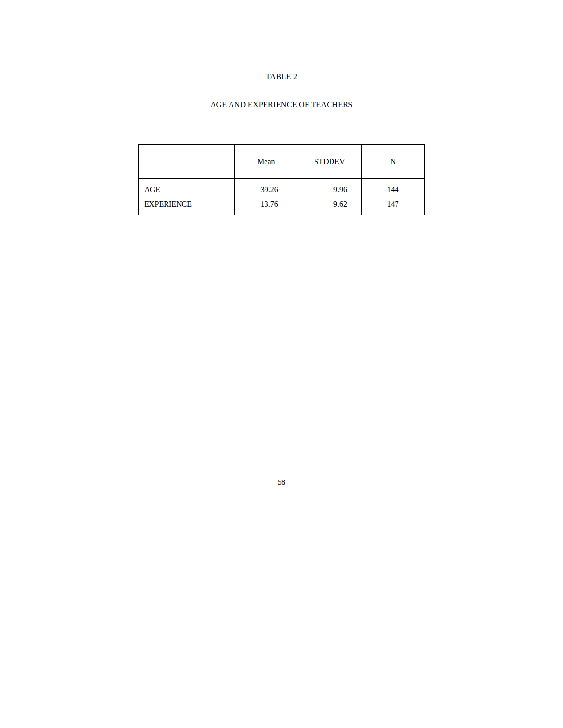TABLE 2
AGE AND EXPERIENCE OF TEACHERS
| | Mean | STDDEV | N |
| --- | --- | --- | --- |
| AGE EXPERIENCE | 39.26 13.76 | 9.96 9.62 | 144 147 |
58